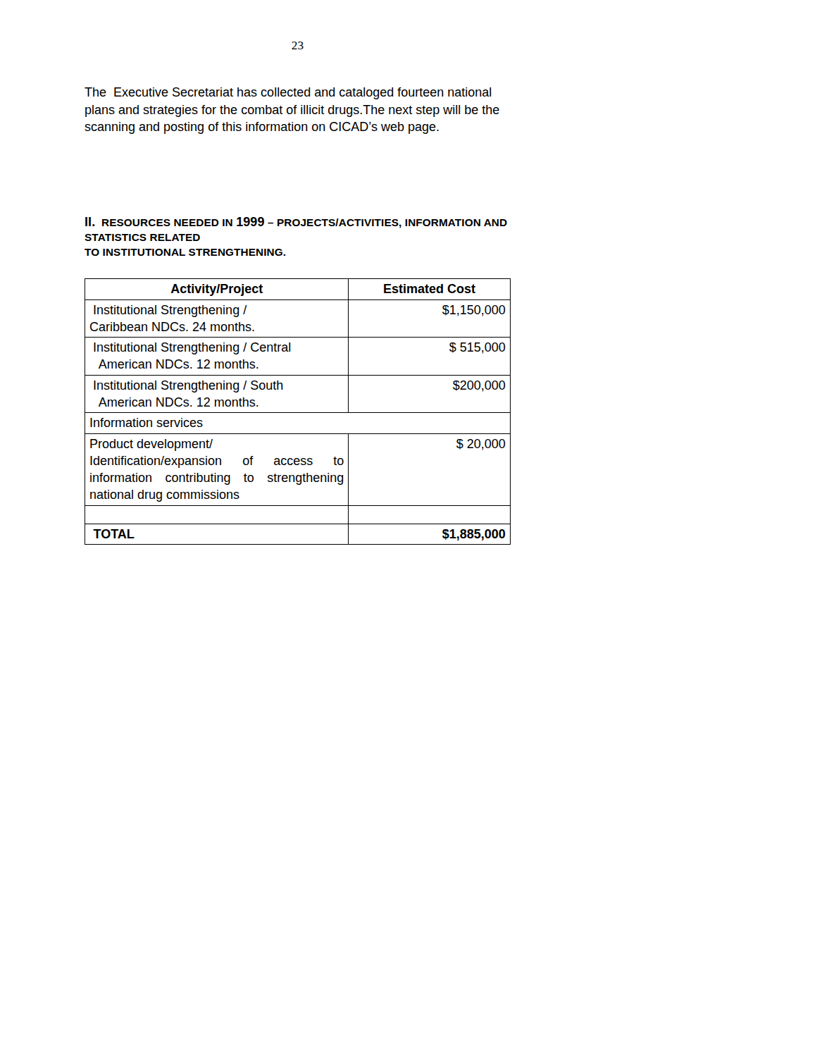23
The Executive Secretariat has collected and cataloged fourteen national plans and strategies for the combat of illicit drugs.The next step will be the scanning and posting of this information on CICAD’s web page.
II. RESOURCES NEEDED IN 1999 – PROJECTS/ACTIVITIES, INFORMATION AND STATISTICS RELATED
TO INSTITUTIONAL STRENGTHENING.
| Activity/Project | Estimated Cost |
| --- | --- |
| Institutional Strengthening / Caribbean NDCs. 24 months. | $1,150,000 |
| Institutional Strengthening / Central American NDCs. 12 months. | $ 515,000 |
| Institutional Strengthening / South American NDCs. 12 months. | $200,000 |
| Information services |
| Product development/ Identification/expansion of access to information contributing to strengthening national drug commissions | $ 20,000 |
| TOTAL | $1,885,000 |